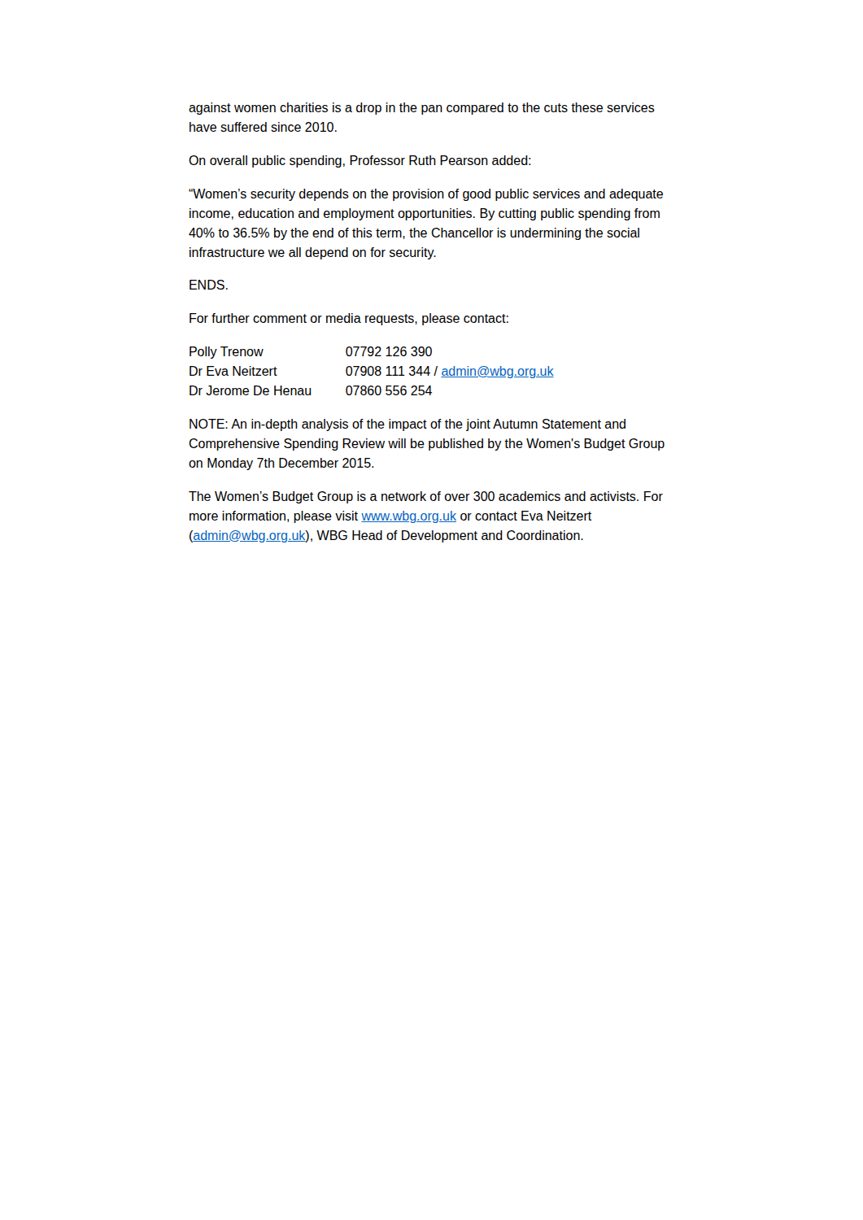against women charities is a drop in the pan compared to the cuts these services have suffered since 2010.
On overall public spending, Professor Ruth Pearson added:
“Women’s security depends on the provision of good public services and adequate income, education and employment opportunities. By cutting public spending from 40% to 36.5% by the end of this term, the Chancellor is undermining the social infrastructure we all depend on for security.
ENDS.
For further comment or media requests, please contact:
| Polly Trenow | 07792 126 390 |
| Dr Eva Neitzert | 07908 111 344 / admin@wbg.org.uk |
| Dr Jerome De Henau | 07860 556 254 |
NOTE: An in-depth analysis of the impact of the joint Autumn Statement and Comprehensive Spending Review will be published by the Women's Budget Group on Monday 7th December 2015.
The Women’s Budget Group is a network of over 300 academics and activists. For more information, please visit www.wbg.org.uk or contact Eva Neitzert (admin@wbg.org.uk), WBG Head of Development and Coordination.